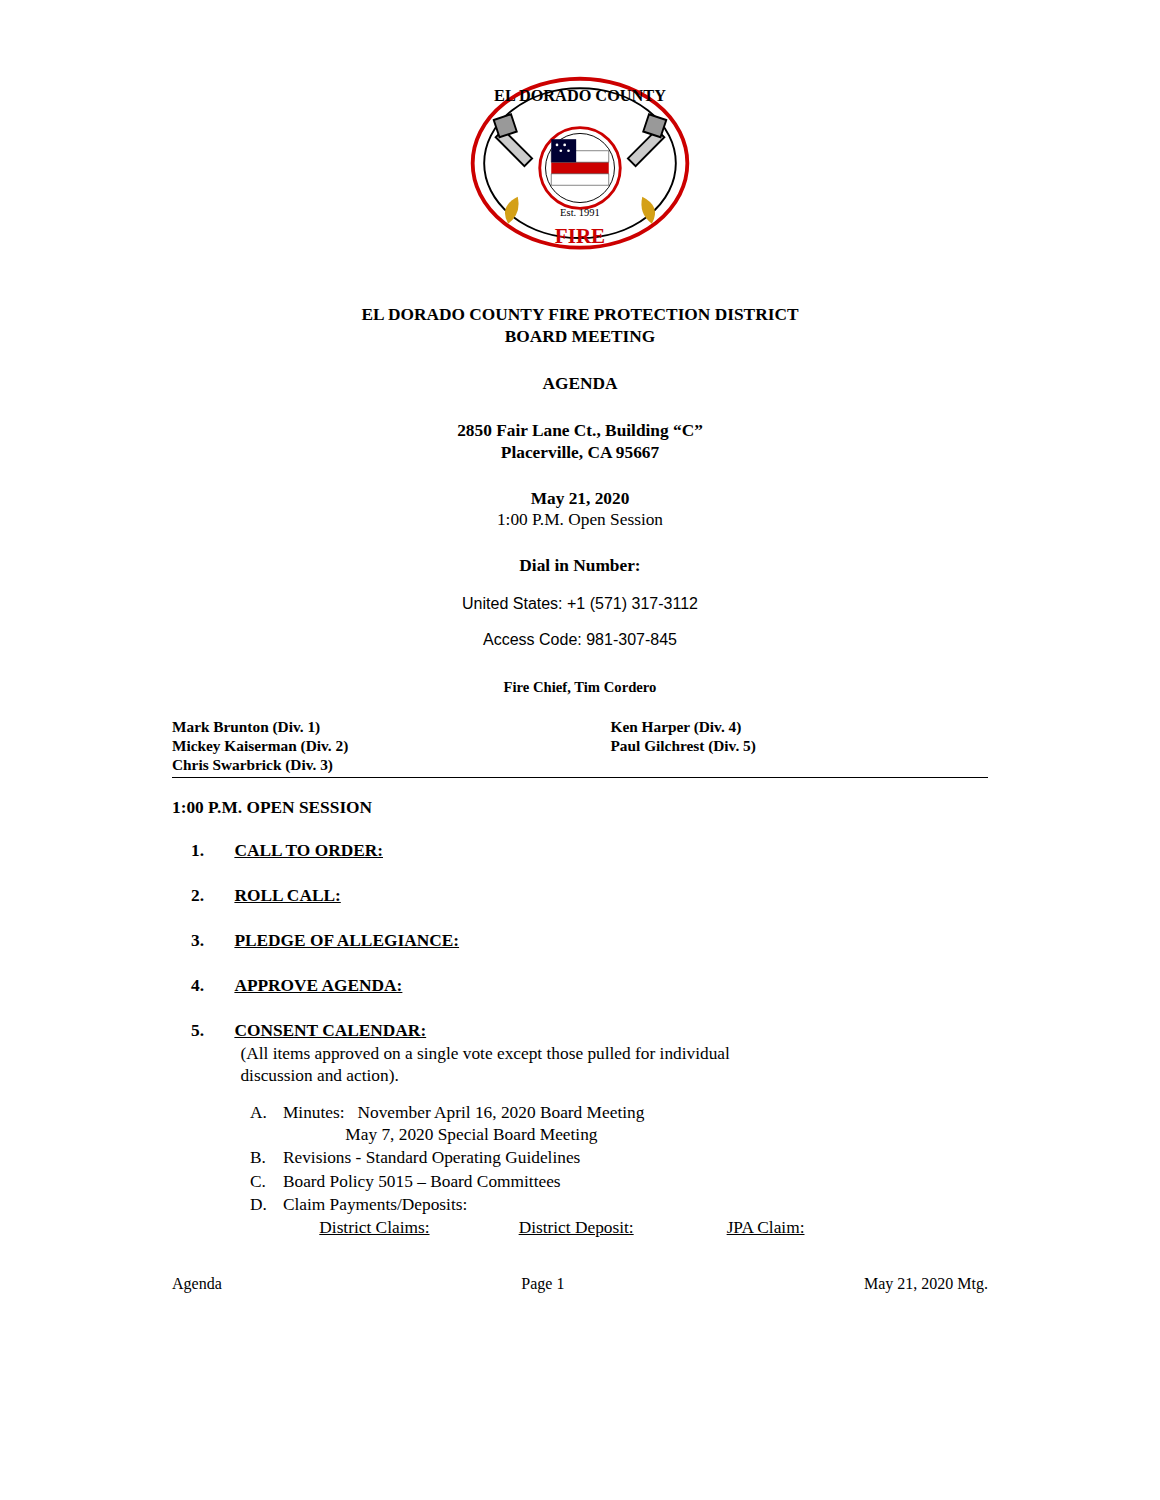EL DORADO COUNTY FIRE PROTECTION DISTRICT
BOARD MEETING
AGENDA
2850 Fair Lane Ct., Building “C”
Placerville, CA 95667
May 21, 2020
1:00 P.M. Open Session
Dial in Number:
United States: +1 (571) 317-3112
Access Code: 981-307-845
Fire Chief, Tim Cordero
| Mark Brunton (Div. 1) | Ken Harper (Div. 4) |
| Mickey Kaiserman (Div. 2) | Paul Gilchrest (Div. 5) |
| Chris Swarbrick (Div. 3) | |
1:00 P.M. OPEN SESSION
1. CALL TO ORDER:
2. ROLL CALL:
3. PLEDGE OF ALLEGIANCE:
4. APPROVE AGENDA:
5. CONSENT CALENDAR:
(All items approved on a single vote except those pulled for individual
discussion and action).
A. Minutes: November April 16, 2020 Board Meeting May 7, 2020 Special Board Meeting
B. Revisions - Standard Operating Guidelines
C. Board Policy 5015 – Board Committees
D. Claim Payments/Deposits:
District Claims: District Deposit: JPA Claim:
Agenda
Page 1
May 21, 2020 Mtg.